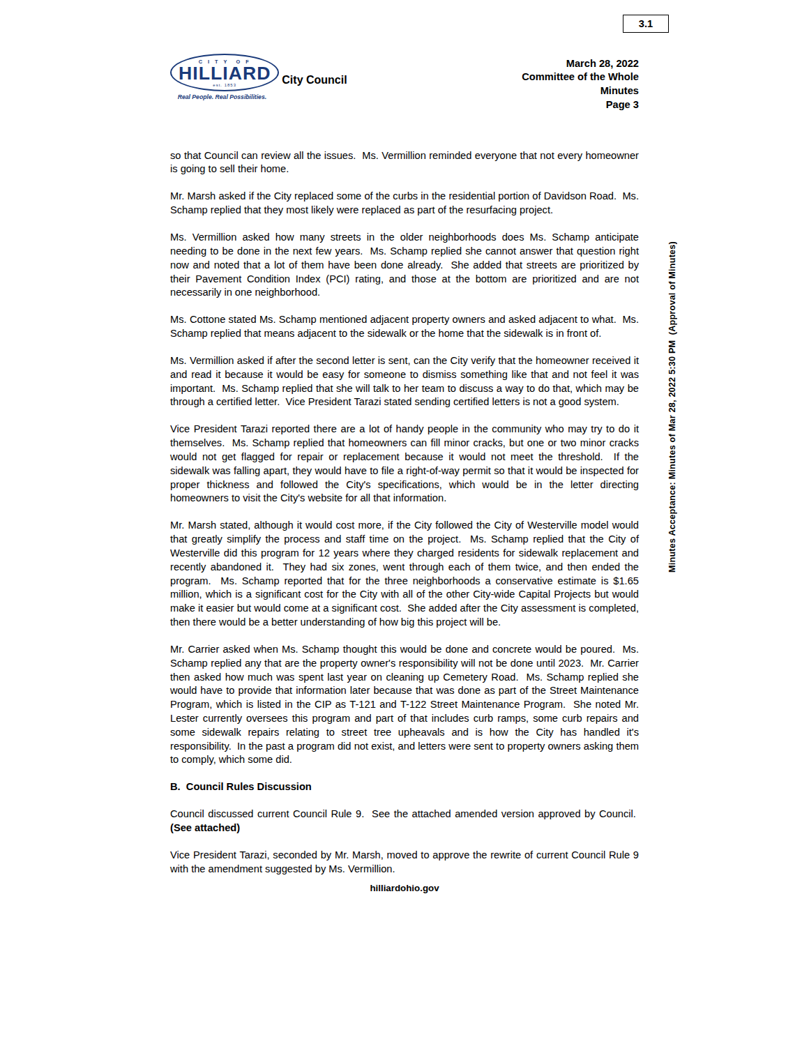3.1
C I T Y O F
HILLIARD
est. 1853
Real People. Real Possibilities.
City Council
March 28, 2022
Committee of the Whole
Minutes
Page 3
Minutes Acceptance: Minutes of Mar 28, 2022 5:30 PM (Approval of Minutes)
so that Council can review all the issues. Ms. Vermillion reminded everyone that not every homeowner is going to sell their home.
Mr. Marsh asked if the City replaced some of the curbs in the residential portion of Davidson Road. Ms. Schamp replied that they most likely were replaced as part of the resurfacing project.
Ms. Vermillion asked how many streets in the older neighborhoods does Ms. Schamp anticipate needing to be done in the next few years. Ms. Schamp replied she cannot answer that question right now and noted that a lot of them have been done already. She added that streets are prioritized by their Pavement Condition Index (PCI) rating, and those at the bottom are prioritized and are not necessarily in one neighborhood.
Ms. Cottone stated Ms. Schamp mentioned adjacent property owners and asked adjacent to what. Ms. Schamp replied that means adjacent to the sidewalk or the home that the sidewalk is in front of.
Ms. Vermillion asked if after the second letter is sent, can the City verify that the homeowner received it and read it because it would be easy for someone to dismiss something like that and not feel it was important. Ms. Schamp replied that she will talk to her team to discuss a way to do that, which may be through a certified letter. Vice President Tarazi stated sending certified letters is not a good system.
Vice President Tarazi reported there are a lot of handy people in the community who may try to do it themselves. Ms. Schamp replied that homeowners can fill minor cracks, but one or two minor cracks would not get flagged for repair or replacement because it would not meet the threshold. If the sidewalk was falling apart, they would have to file a right-of-way permit so that it would be inspected for proper thickness and followed the City's specifications, which would be in the letter directing homeowners to visit the City's website for all that information.
Mr. Marsh stated, although it would cost more, if the City followed the City of Westerville model would that greatly simplify the process and staff time on the project. Ms. Schamp replied that the City of Westerville did this program for 12 years where they charged residents for sidewalk replacement and recently abandoned it. They had six zones, went through each of them twice, and then ended the program. Ms. Schamp reported that for the three neighborhoods a conservative estimate is $1.65 million, which is a significant cost for the City with all of the other City-wide Capital Projects but would make it easier but would come at a significant cost. She added after the City assessment is completed, then there would be a better understanding of how big this project will be.
Mr. Carrier asked when Ms. Schamp thought this would be done and concrete would be poured. Ms. Schamp replied any that are the property owner's responsibility will not be done until 2023. Mr. Carrier then asked how much was spent last year on cleaning up Cemetery Road. Ms. Schamp replied she would have to provide that information later because that was done as part of the Street Maintenance Program, which is listed in the CIP as T-121 and T-122 Street Maintenance Program. She noted Mr. Lester currently oversees this program and part of that includes curb ramps, some curb repairs and some sidewalk repairs relating to street tree upheavals and is how the City has handled it's responsibility. In the past a program did not exist, and letters were sent to property owners asking them to comply, which some did.
B. Council Rules Discussion
Council discussed current Council Rule 9. See the attached amended version approved by Council. (See attached)
Vice President Tarazi, seconded by Mr. Marsh, moved to approve the rewrite of current Council Rule 9 with the amendment suggested by Ms. Vermillion.
hilliardohio.gov